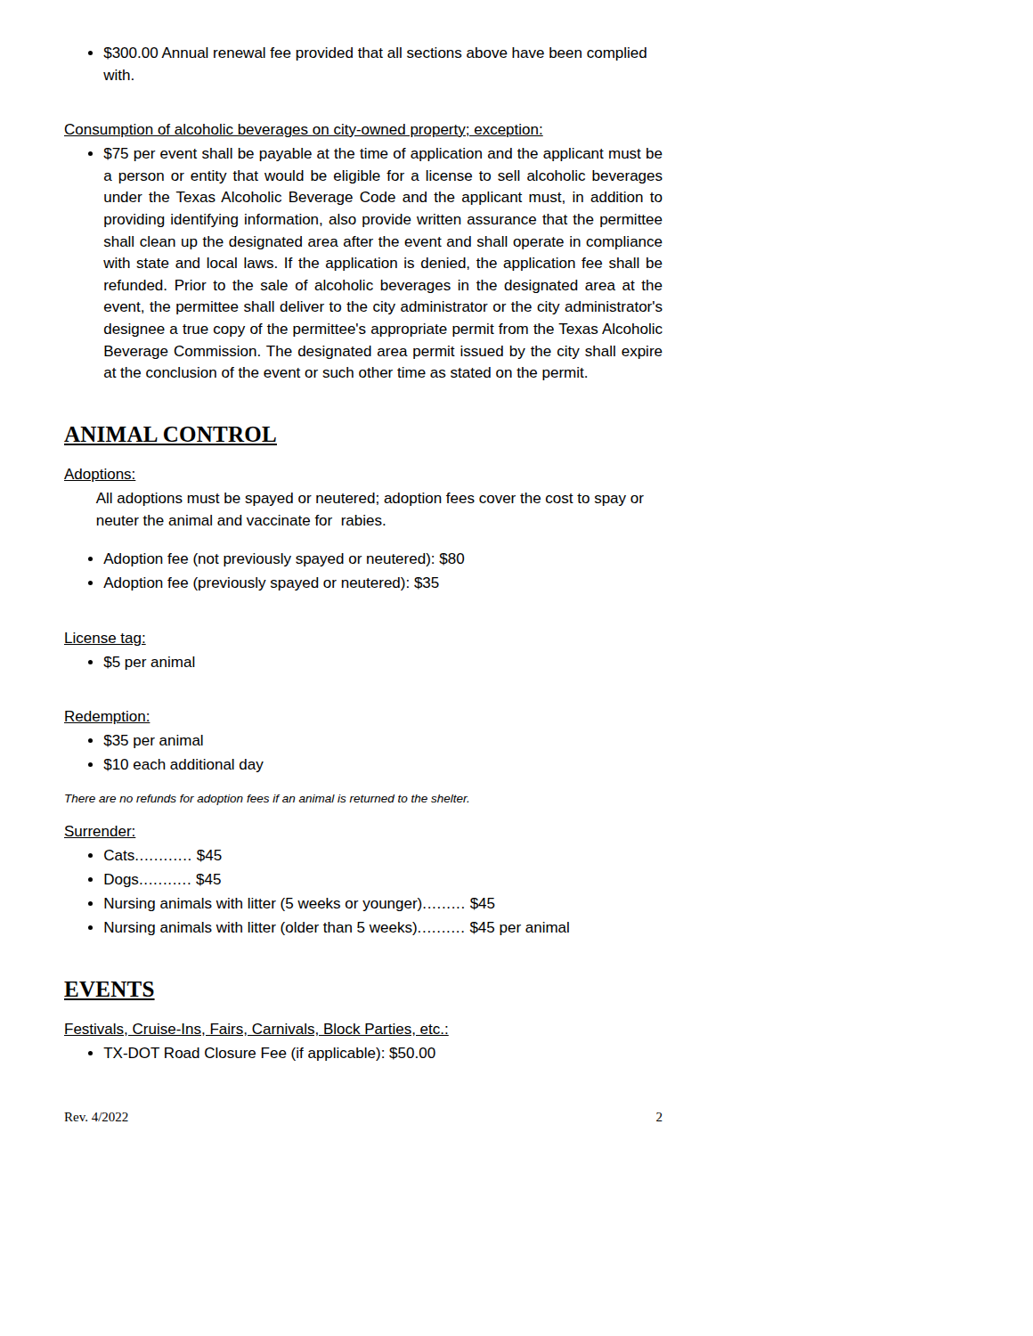$300.00 Annual renewal fee provided that all sections above have been complied with.
Consumption of alcoholic beverages on city-owned property; exception:
$75 per event shall be payable at the time of application and the applicant must be a person or entity that would be eligible for a license to sell alcoholic beverages under the Texas Alcoholic Beverage Code and the applicant must, in addition to providing identifying information, also provide written assurance that the permittee shall clean up the designated area after the event and shall operate in compliance with state and local laws. If the application is denied, the application fee shall be refunded. Prior to the sale of alcoholic beverages in the designated area at the event, the permittee shall deliver to the city administrator or the city administrator's designee a true copy of the permittee's appropriate permit from the Texas Alcoholic Beverage Commission. The designated area permit issued by the city shall expire at the conclusion of the event or such other time as stated on the permit.
ANIMAL CONTROL
Adoptions:
All adoptions must be spayed or neutered; adoption fees cover the cost to spay or neuter the animal and vaccinate for rabies.
Adoption fee (not previously spayed or neutered): $80
Adoption fee (previously spayed or neutered): $35
License tag:
$5 per animal
Redemption:
$35 per animal
$10 each additional day
There are no refunds for adoption fees if an animal is returned to the shelter.
Surrender:
Cats............ $45
Dogs........... $45
Nursing animals with litter (5 weeks or younger)......... $45
Nursing animals with litter (older than 5 weeks).......... $45 per animal
EVENTS
Festivals, Cruise-Ins, Fairs, Carnivals, Block Parties, etc.:
TX-DOT Road Closure Fee (if applicable): $50.00
Rev. 4/2022 2